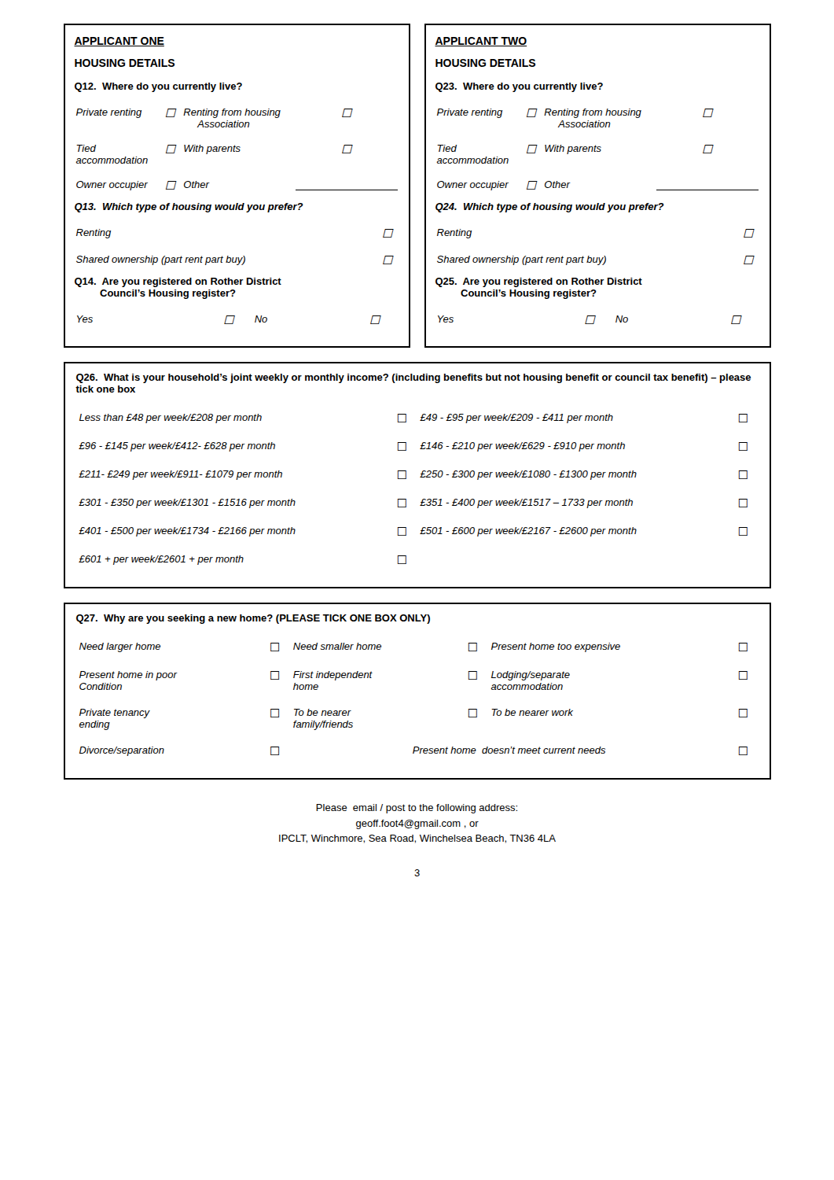APPLICANT ONE
HOUSING DETAILS
Q12. Where do you currently live?
| Private renting | ☐ | Renting from housing Association | ☐ |
| Tied accommodation | ☐ | With parents | ☐ |
| Owner occupier | ☐ | Other | |
Q13. Which type of housing would you prefer?
| Renting | ☐ |
| Shared ownership (part rent part buy) | ☐ |
Q14. Are you registered on Rother District
Council’s Housing register?
| Yes | ☐ | No | ☐ |
APPLICANT TWO
HOUSING DETAILS
Q23. Where do you currently live?
| Private renting | ☐ | Renting from housing Association | ☐ |
| Tied accommodation | ☐ | With parents | ☐ |
| Owner occupier | ☐ | Other | |
Q24. Which type of housing would you prefer?
| Renting | ☐ |
| Shared ownership (part rent part buy) | ☐ |
Q25. Are you registered on Rother District
Council’s Housing register?
| Yes | ☐ | No | ☐ |
Q26. What is your household’s joint weekly or monthly income? (including benefits but not housing benefit or council tax benefit) – please tick one box
| Less than £48 per week/£208 per month | ☐ | £49 - £95 per week/£209 - £411 per month | ☐ |
| £96 - £145 per week/£412- £628 per month | ☐ | £146 - £210 per week/£629 - £910 per month | ☐ |
| £211- £249 per week/£911- £1079 per month | ☐ | £250 - £300 per week/£1080 - £1300 per month | ☐ |
| £301 - £350 per week/£1301 - £1516 per month | ☐ | £351 - £400 per week/£1517 – 1733 per month | ☐ |
| £401 - £500 per week/£1734 - £2166 per month | ☐ | £501 - £600 per week/£2167 - £2600 per month | ☐ |
| £601 + per week/£2601 + per month | ☐ | | |
Q27. Why are you seeking a new home? (PLEASE TICK ONE BOX ONLY)
| Need larger home | ☐ | Need smaller home | ☐ | Present home too expensive | ☐ |
| Present home in poor Condition | ☐ | First independent home | ☐ | Lodging/separate accommodation | ☐ |
| Private tenancy ending | ☐ | To be nearer family/friends | ☐ | To be nearer work | ☐ |
| Divorce/separation | ☐ | Present home doesn’t meet current needs | ☐ |
Please email / post to the following address:
geoff.foot4@gmail.com , or
IPCLT, Winchmore, Sea Road, Winchelsea Beach, TN36 4LA
3